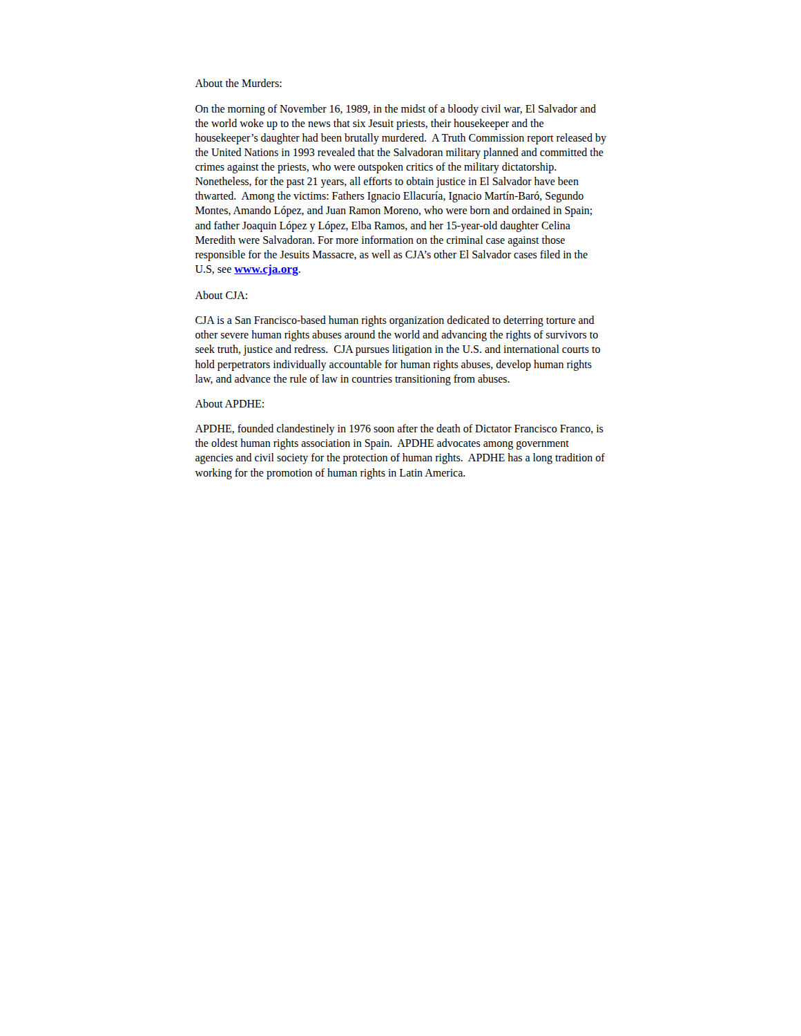About the Murders:
On the morning of November 16, 1989, in the midst of a bloody civil war, El Salvador and the world woke up to the news that six Jesuit priests, their housekeeper and the housekeeper’s daughter had been brutally murdered. A Truth Commission report released by the United Nations in 1993 revealed that the Salvadoran military planned and committed the crimes against the priests, who were outspoken critics of the military dictatorship. Nonetheless, for the past 21 years, all efforts to obtain justice in El Salvador have been thwarted. Among the victims: Fathers Ignacio Ellacuría, Ignacio Martín-Baró, Segundo Montes, Amando López, and Juan Ramon Moreno, who were born and ordained in Spain; and father Joaquin López y López, Elba Ramos, and her 15-year-old daughter Celina Meredith were Salvadoran. For more information on the criminal case against those responsible for the Jesuits Massacre, as well as CJA’s other El Salvador cases filed in the U.S, see www.cja.org.
About CJA:
CJA is a San Francisco-based human rights organization dedicated to deterring torture and other severe human rights abuses around the world and advancing the rights of survivors to seek truth, justice and redress. CJA pursues litigation in the U.S. and international courts to hold perpetrators individually accountable for human rights abuses, develop human rights law, and advance the rule of law in countries transitioning from abuses.
About APDHE:
APDHE, founded clandestinely in 1976 soon after the death of Dictator Francisco Franco, is the oldest human rights association in Spain. APDHE advocates among government agencies and civil society for the protection of human rights. APDHE has a long tradition of working for the promotion of human rights in Latin America.